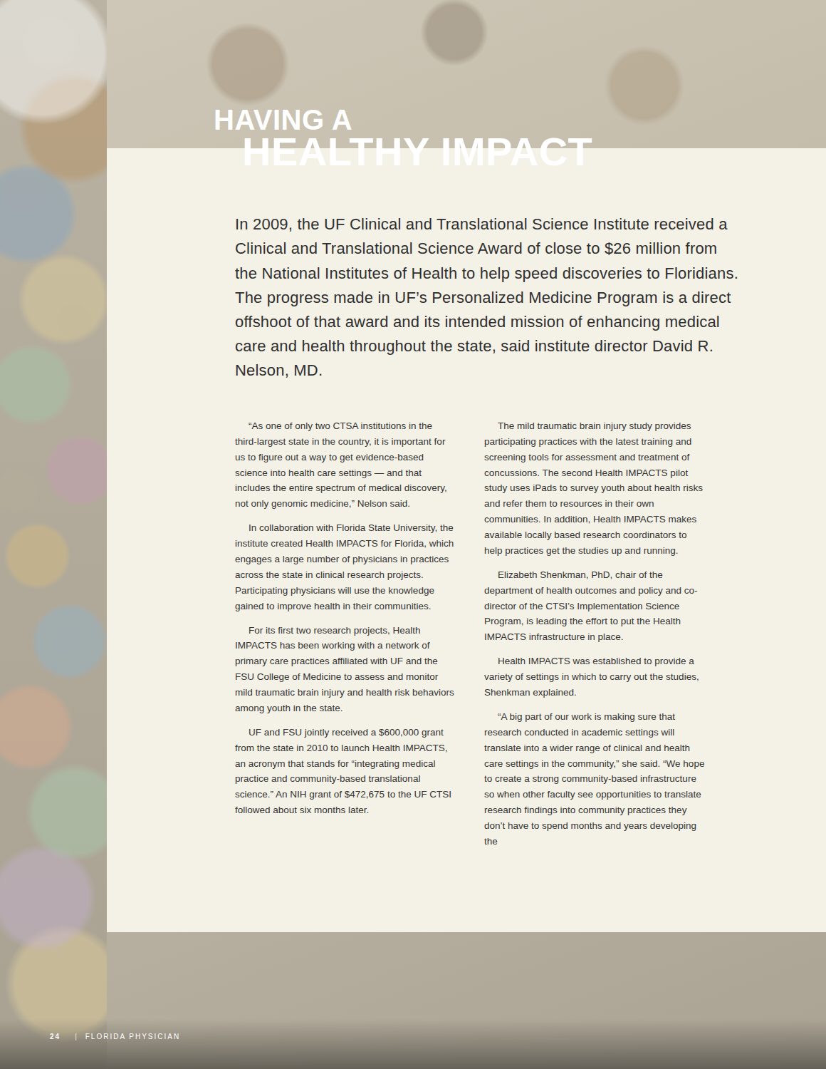Having a Healthy Impact
In 2009, the UF Clinical and Translational Science Institute received a Clinical and Translational Science Award of close to $26 million from the National Institutes of Health to help speed discoveries to Floridians. The progress made in UF’s Personalized Medicine Program is a direct offshoot of that award and its intended mission of enhancing medical care and health throughout the state, said institute director David R. Nelson, MD.
“As one of only two CTSA institutions in the third-largest state in the country, it is important for us to figure out a way to get evidence-based science into health care settings — and that includes the entire spectrum of medical discovery, not only genomic medicine,” Nelson said.
In collaboration with Florida State University, the institute created Health IMPACTS for Florida, which engages a large number of physicians in practices across the state in clinical research projects. Participating physicians will use the knowledge gained to improve health in their communities.
For its first two research projects, Health IMPACTS has been working with a network of primary care practices affiliated with UF and the FSU College of Medicine to assess and monitor mild traumatic brain injury and health risk behaviors among youth in the state.
UF and FSU jointly received a $600,000 grant from the state in 2010 to launch Health IMPACTS, an acronym that stands for “integrating medical practice and community-based translational science.” An NIH grant of $472,675 to the UF CTSI followed about six months later.
The mild traumatic brain injury study provides participating practices with the latest training and screening tools for assessment and treatment of concussions. The second Health IMPACTS pilot study uses iPads to survey youth about health risks and refer them to resources in their own communities. In addition, Health IMPACTS makes available locally based research coordinators to help practices get the studies up and running.
Elizabeth Shenkman, PhD, chair of the department of health outcomes and policy and co-director of the CTSI’s Implementation Science Program, is leading the effort to put the Health IMPACTS infrastructure in place.
Health IMPACTS was established to provide a variety of settings in which to carry out the studies, Shenkman explained.
“A big part of our work is making sure that research conducted in academic settings will translate into a wider range of clinical and health care settings in the community,” she said. “We hope to create a strong community-based infrastructure so when other faculty see opportunities to translate research findings into community practices they don’t have to spend months and years developing the
24|Florida Physician